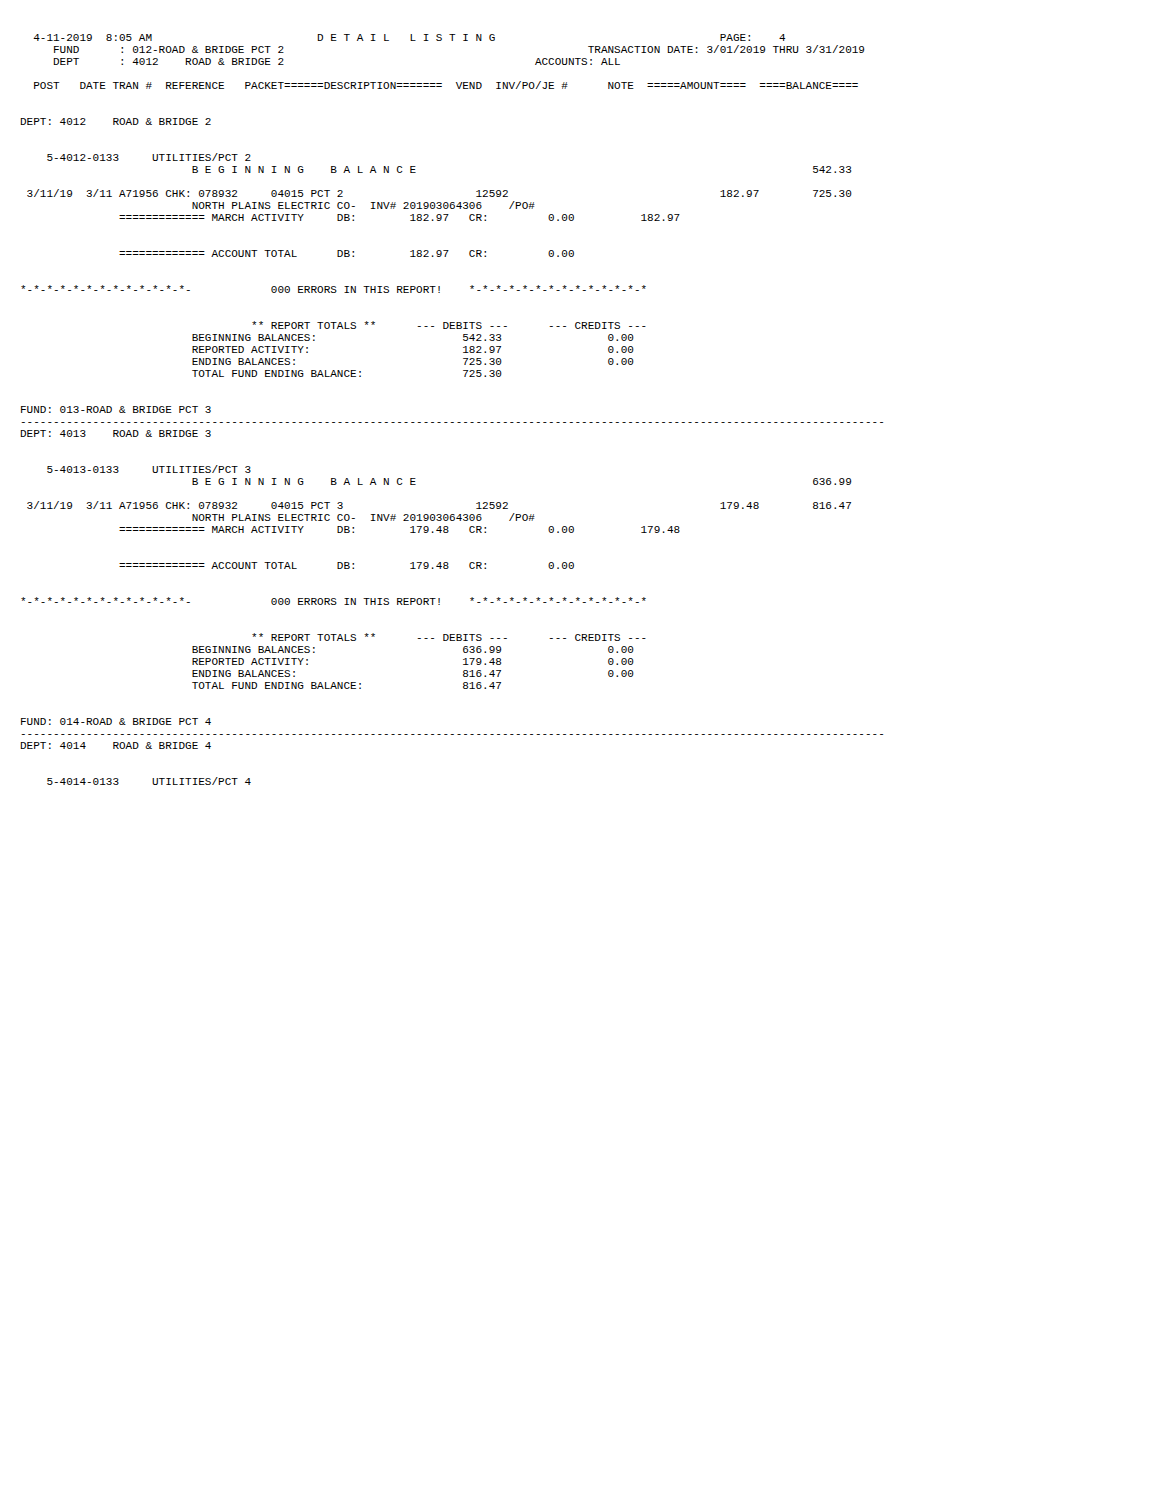4-11-2019 8:05 AM D E T A I L L I S T I N G PAGE: 4 FUND : 012-ROAD & BRIDGE PCT 2 TRANSACTION DATE: 3/01/2019 THRU 3/31/2019 DEPT : 4012 ROAD & BRIDGE 2 ACCOUNTS: ALL POST DATE TRAN # REFERENCE PACKET======DESCRIPTION======= VEND INV/PO/JE # NOTE =====AMOUNT==== ====BALANCE==== DEPT: 4012 ROAD & BRIDGE 2 5-4012-0133 UTILITIES/PCT 2 B E G I N N I N G B A L A N C E 542.33 3/11/19 3/11 A71956 CHK: 078932 04015 PCT 2 12592 182.97 725.30 NORTH PLAINS ELECTRIC CO- INV# 201903064306 /PO# ============= MARCH ACTIVITY DB: 182.97 CR: 0.00 182.97 ============= ACCOUNT TOTAL DB: 182.97 CR: 0.00 *-*-*-*-*-*-*-*-*-*-*-*-*- 000 ERRORS IN THIS REPORT! *-*-*-*-*-*-*-*-*-*-*-*-*-* ** REPORT TOTALS ** --- DEBITS --- --- CREDITS --- BEGINNING BALANCES: 542.33 0.00 REPORTED ACTIVITY: 182.97 0.00 ENDING BALANCES: 725.30 0.00 TOTAL FUND ENDING BALANCE: 725.30 FUND: 013-ROAD & BRIDGE PCT 3 ----------------------------------------------------------------------------------------------------------------------------------- DEPT: 4013 ROAD & BRIDGE 3 5-4013-0133 UTILITIES/PCT 3 B E G I N N I N G B A L A N C E 636.99 3/11/19 3/11 A71956 CHK: 078932 04015 PCT 3 12592 179.48 816.47 NORTH PLAINS ELECTRIC CO- INV# 201903064306 /PO# ============= MARCH ACTIVITY DB: 179.48 CR: 0.00 179.48 ============= ACCOUNT TOTAL DB: 179.48 CR: 0.00 *-*-*-*-*-*-*-*-*-*-*-*-*- 000 ERRORS IN THIS REPORT! *-*-*-*-*-*-*-*-*-*-*-*-*-* ** REPORT TOTALS ** --- DEBITS --- --- CREDITS --- BEGINNING BALANCES: 636.99 0.00 REPORTED ACTIVITY: 179.48 0.00 ENDING BALANCES: 816.47 0.00 TOTAL FUND ENDING BALANCE: 816.47 FUND: 014-ROAD & BRIDGE PCT 4 ----------------------------------------------------------------------------------------------------------------------------------- DEPT: 4014 ROAD & BRIDGE 4 5-4014-0133 UTILITIES/PCT 4